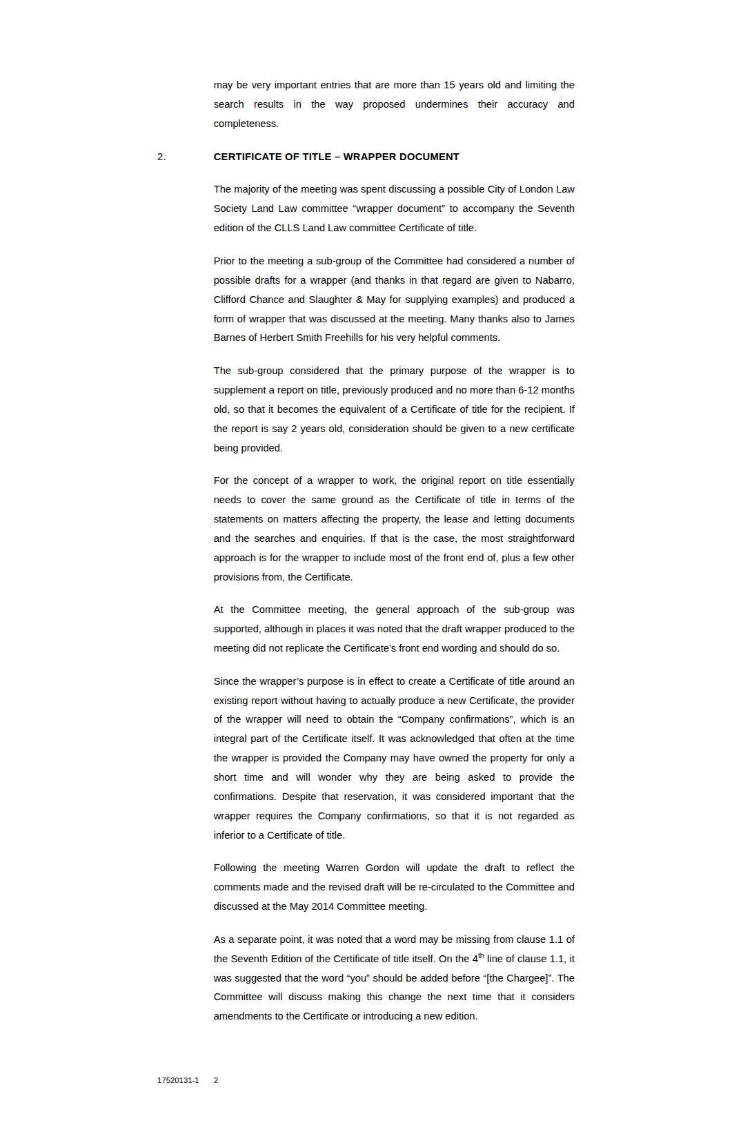may be very important entries that are more than 15 years old and limiting the search results in the way proposed undermines their accuracy and completeness.
2. Certificate of Title – Wrapper Document
The majority of the meeting was spent discussing a possible City of London Law Society Land Law committee “wrapper document” to accompany the Seventh edition of the CLLS Land Law committee Certificate of title.
Prior to the meeting a sub-group of the Committee had considered a number of possible drafts for a wrapper (and thanks in that regard are given to Nabarro, Clifford Chance and Slaughter & May for supplying examples) and produced a form of wrapper that was discussed at the meeting. Many thanks also to James Barnes of Herbert Smith Freehills for his very helpful comments.
The sub-group considered that the primary purpose of the wrapper is to supplement a report on title, previously produced and no more than 6-12 months old, so that it becomes the equivalent of a Certificate of title for the recipient. If the report is say 2 years old, consideration should be given to a new certificate being provided.
For the concept of a wrapper to work, the original report on title essentially needs to cover the same ground as the Certificate of title in terms of the statements on matters affecting the property, the lease and letting documents and the searches and enquiries. If that is the case, the most straightforward approach is for the wrapper to include most of the front end of, plus a few other provisions from, the Certificate.
At the Committee meeting, the general approach of the sub-group was supported, although in places it was noted that the draft wrapper produced to the meeting did not replicate the Certificate’s front end wording and should do so.
Since the wrapper’s purpose is in effect to create a Certificate of title around an existing report without having to actually produce a new Certificate, the provider of the wrapper will need to obtain the “Company confirmations”, which is an integral part of the Certificate itself. It was acknowledged that often at the time the wrapper is provided the Company may have owned the property for only a short time and will wonder why they are being asked to provide the confirmations. Despite that reservation, it was considered important that the wrapper requires the Company confirmations, so that it is not regarded as inferior to a Certificate of title.
Following the meeting Warren Gordon will update the draft to reflect the comments made and the revised draft will be re-circulated to the Committee and discussed at the May 2014 Committee meeting.
As a separate point, it was noted that a word may be missing from clause 1.1 of the Seventh Edition of the Certificate of title itself. On the 4th line of clause 1.1, it was suggested that the word “you” should be added before “[the Chargee]”. The Committee will discuss making this change the next time that it considers amendments to the Certificate or introducing a new edition.
17520131-1 2